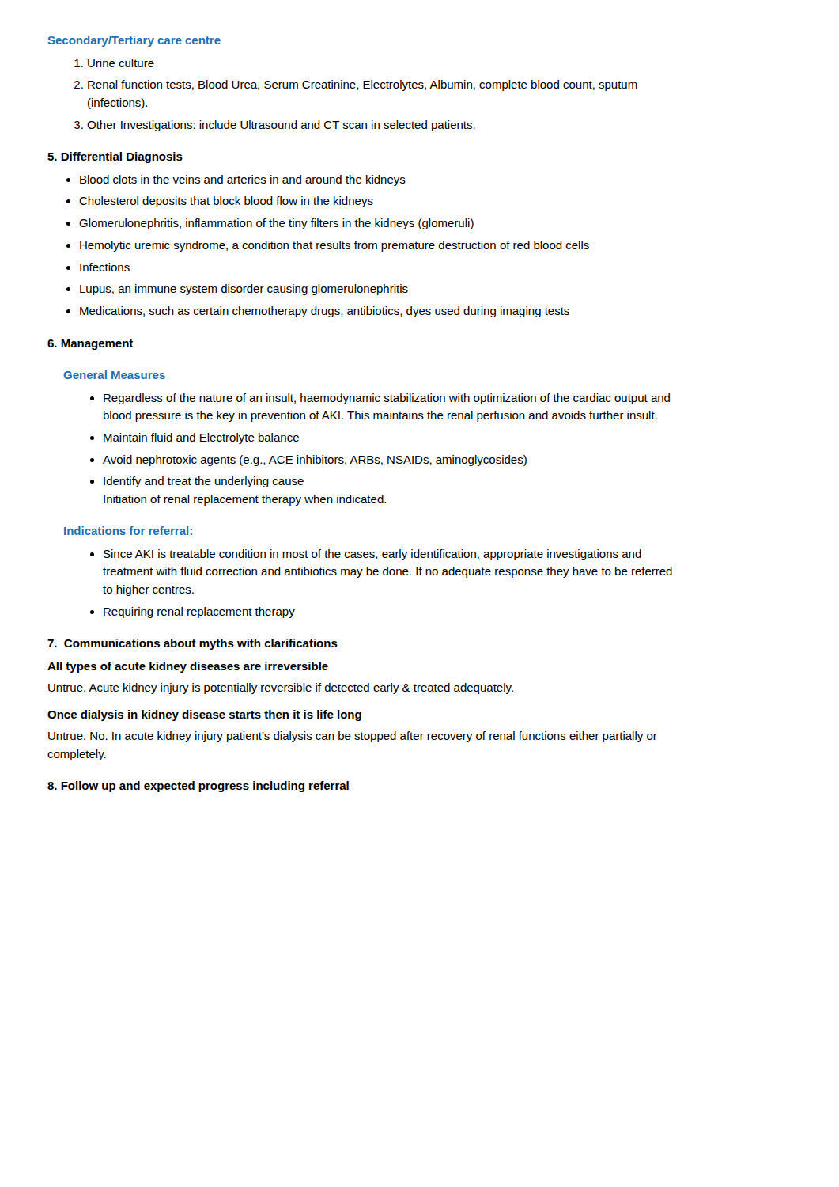Secondary/Tertiary care centre
Urine culture
Renal function tests, Blood Urea, Serum Creatinine, Electrolytes, Albumin, complete blood count, sputum (infections).
Other Investigations: include Ultrasound and CT scan in selected patients.
5. Differential Diagnosis
Blood clots in the veins and arteries in and around the kidneys
Cholesterol deposits that block blood flow in the kidneys
Glomerulonephritis, inflammation of the tiny filters in the kidneys (glomeruli)
Hemolytic uremic syndrome, a condition that results from premature destruction of red blood cells
Infections
Lupus, an immune system disorder causing glomerulonephritis
Medications, such as certain chemotherapy drugs, antibiotics, dyes used during imaging tests
6. Management
General Measures
Regardless of the nature of an insult, haemodynamic stabilization with optimization of the cardiac output and blood pressure is the key in prevention of AKI. This maintains the renal perfusion and avoids further insult.
Maintain fluid and Electrolyte balance
Avoid nephrotoxic agents (e.g., ACE inhibitors, ARBs, NSAIDs, aminoglycosides)
Identify and treat the underlying cause
Initiation of renal replacement therapy when indicated.
Indications for referral:
Since AKI is treatable condition in most of the cases, early identification, appropriate investigations and treatment with fluid correction and antibiotics may be done. If no adequate response they have to be referred to higher centres.
Requiring renal replacement therapy
7. Communications about myths with clarifications
All types of acute kidney diseases are irreversible
Untrue. Acute kidney injury is potentially reversible if detected early & treated adequately.
Once dialysis in kidney disease starts then it is life long
Untrue. No. In acute kidney injury patient's dialysis can be stopped after recovery of renal functions either partially or completely.
8. Follow up and expected progress including referral